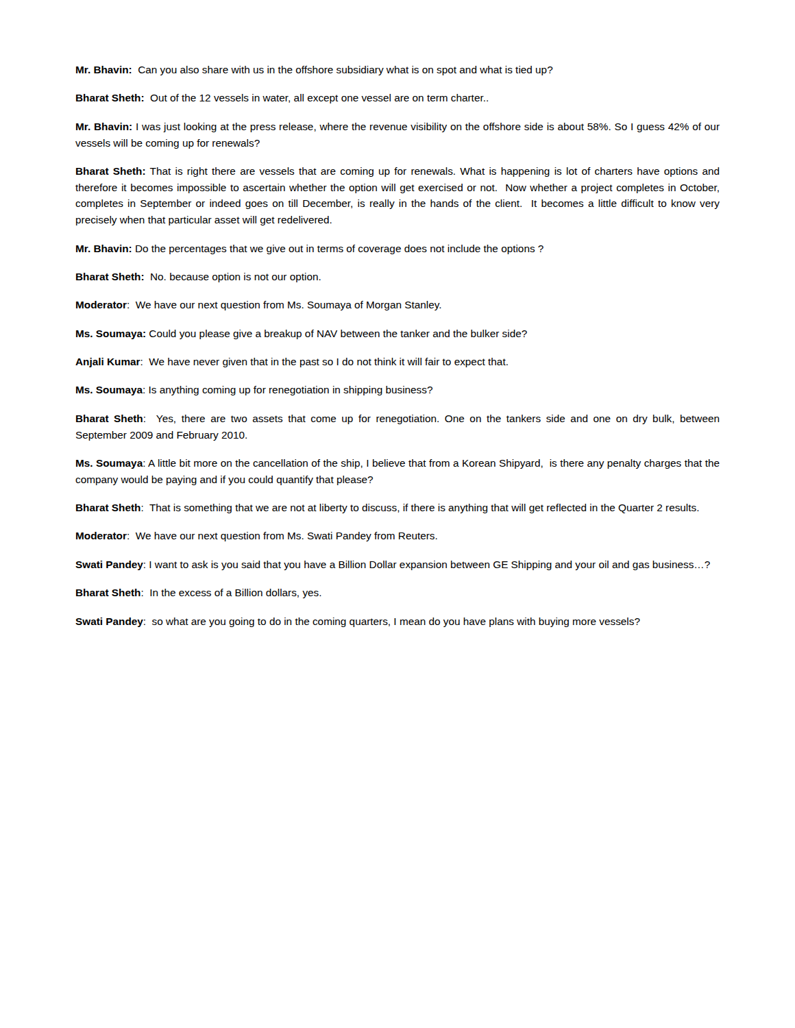Mr. Bhavin: Can you also share with us in the offshore subsidiary what is on spot and what is tied up?
Bharat Sheth: Out of the 12 vessels in water, all except one vessel are on term charter..
Mr. Bhavin: I was just looking at the press release, where the revenue visibility on the offshore side is about 58%. So I guess 42% of our vessels will be coming up for renewals?
Bharat Sheth: That is right there are vessels that are coming up for renewals. What is happening is lot of charters have options and therefore it becomes impossible to ascertain whether the option will get exercised or not. Now whether a project completes in October, completes in September or indeed goes on till December, is really in the hands of the client. It becomes a little difficult to know very precisely when that particular asset will get redelivered.
Mr. Bhavin: Do the percentages that we give out in terms of coverage does not include the options ?
Bharat Sheth: No. because option is not our option.
Moderator: We have our next question from Ms. Soumaya of Morgan Stanley.
Ms. Soumaya: Could you please give a breakup of NAV between the tanker and the bulker side?
Anjali Kumar: We have never given that in the past so I do not think it will fair to expect that.
Ms. Soumaya: Is anything coming up for renegotiation in shipping business?
Bharat Sheth: Yes, there are two assets that come up for renegotiation. One on the tankers side and one on dry bulk, between September 2009 and February 2010.
Ms. Soumaya: A little bit more on the cancellation of the ship, I believe that from a Korean Shipyard, is there any penalty charges that the company would be paying and if you could quantify that please?
Bharat Sheth: That is something that we are not at liberty to discuss, if there is anything that will get reflected in the Quarter 2 results.
Moderator: We have our next question from Ms. Swati Pandey from Reuters.
Swati Pandey: I want to ask is you said that you have a Billion Dollar expansion between GE Shipping and your oil and gas business…?
Bharat Sheth: In the excess of a Billion dollars, yes.
Swati Pandey: so what are you going to do in the coming quarters, I mean do you have plans with buying more vessels?